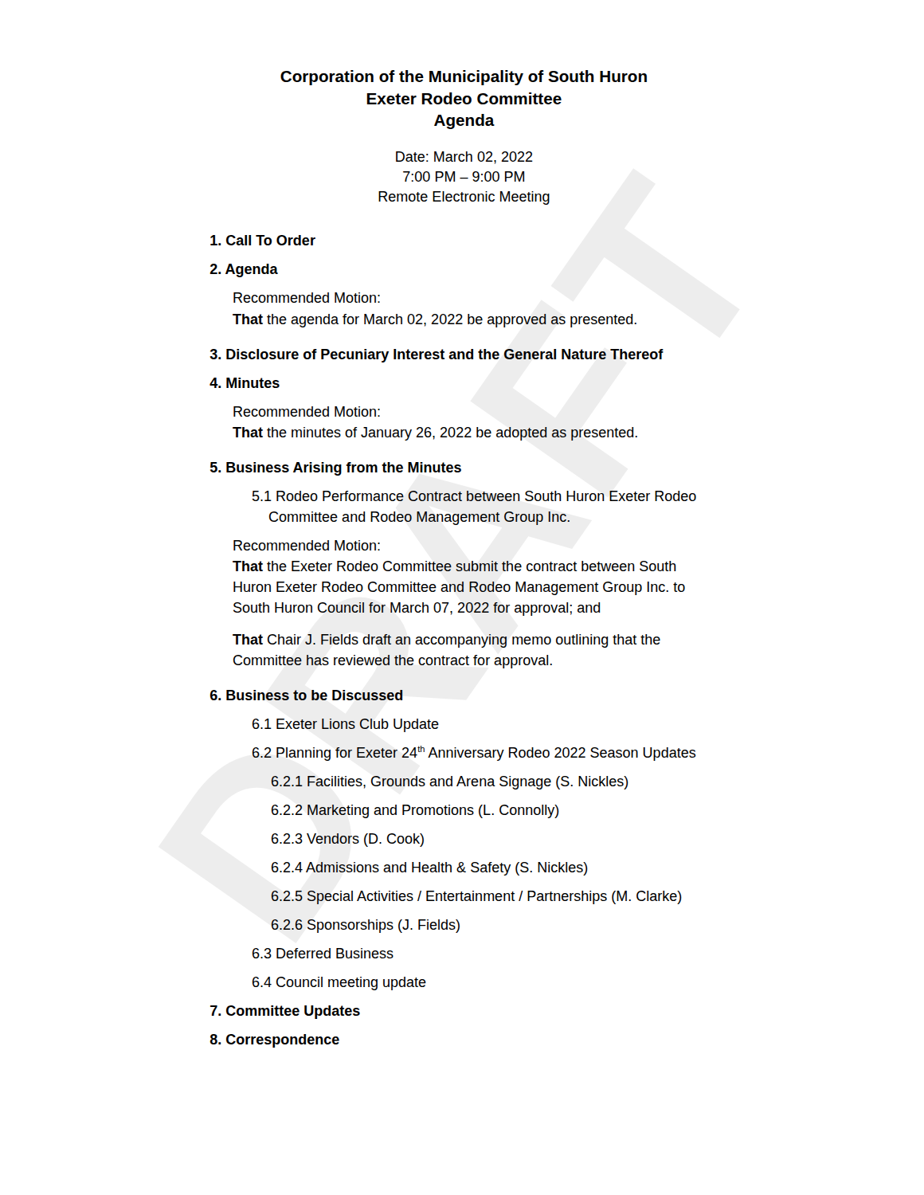DRAFT
Corporation of the Municipality of South Huron
Exeter Rodeo Committee
Agenda
Date: March 02, 2022
7:00 PM – 9:00 PM
Remote Electronic Meeting
1. Call To Order
2. Agenda
Recommended Motion: That the agenda for March 02, 2022 be approved as presented.
3. Disclosure of Pecuniary Interest and the General Nature Thereof
4. Minutes
Recommended Motion: That the minutes of January 26, 2022 be adopted as presented.
5. Business Arising from the Minutes
5.1 Rodeo Performance Contract between South Huron Exeter Rodeo Committee and Rodeo Management Group Inc.
Recommended Motion:
That the Exeter Rodeo Committee submit the contract between South Huron Exeter Rodeo Committee and Rodeo Management Group Inc. to South Huron Council for March 07, 2022 for approval; and
That Chair J. Fields draft an accompanying memo outlining that the Committee has reviewed the contract for approval.
6. Business to be Discussed
6.1 Exeter Lions Club Update
6.2 Planning for Exeter 24th Anniversary Rodeo 2022 Season Updates
6.2.1 Facilities, Grounds and Arena Signage (S. Nickles)
6.2.2 Marketing and Promotions (L. Connolly)
6.2.3 Vendors (D. Cook)
6.2.4 Admissions and Health & Safety (S. Nickles)
6.2.5 Special Activities / Entertainment / Partnerships (M. Clarke)
6.2.6 Sponsorships (J. Fields)
6.3 Deferred Business
6.4 Council meeting update
7. Committee Updates
8. Correspondence